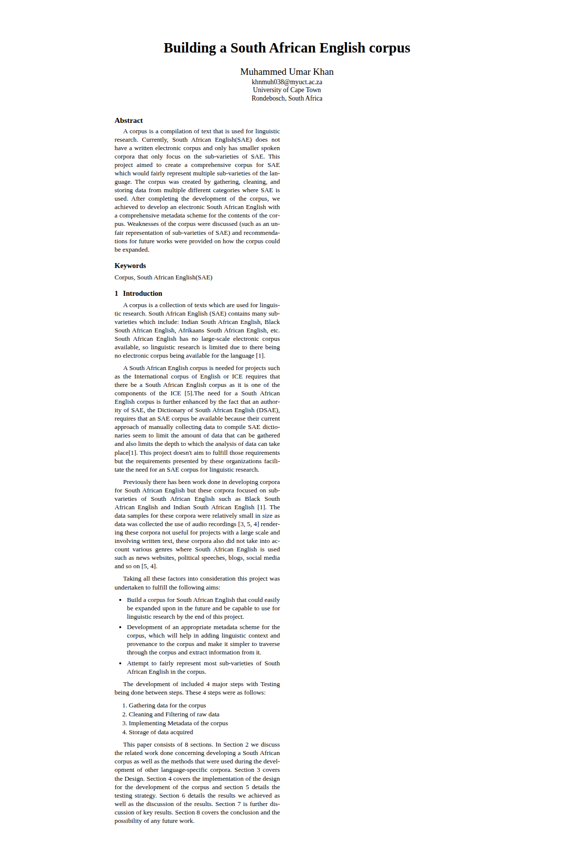Building a South African English corpus
Muhammed Umar Khan
khnmuh038@myuct.ac.za
University of Cape Town
Rondebosch, South Africa
Abstract
A corpus is a compilation of text that is used for linguistic research. Currently, South African English(SAE) does not have a written electronic corpus and only has smaller spoken corpora that only focus on the sub-varieties of SAE. This project aimed to create a comprehensive corpus for SAE which would fairly represent multiple sub-varieties of the language. The corpus was created by gathering, cleaning, and storing data from multiple different categories where SAE is used. After completing the development of the corpus, we achieved to develop an electronic South African English with a comprehensive metadata scheme for the contents of the corpus. Weaknesses of the corpus were discussed (such as an unfair representation of sub-varieties of SAE) and recommendations for future works were provided on how the corpus could be expanded.
Keywords
Corpus, South African English(SAE)
1 Introduction
A corpus is a collection of texts which are used for linguistic research. South African English (SAE) contains many sub-varieties which include: Indian South African English, Black South African English, Afrikaans South African English, etc. South African English has no large-scale electronic corpus available, so linguistic research is limited due to there being no electronic corpus being available for the language [1].
A South African English corpus is needed for projects such as the International corpus of English or ICE requires that there be a South African English corpus as it is one of the components of the ICE [5].The need for a South African English corpus is further enhanced by the fact that an authority of SAE, the Dictionary of South African English (DSAE), requires that an SAE corpus be available because their current approach of manually collecting data to compile SAE dictionaries seem to limit the amount of data that can be gathered and also limits the depth to which the analysis of data can take place[1]. This project doesn't aim to fulfill those requirements but the requirements presented by these organizations facilitate the need for an SAE corpus for linguistic research.
Previously there has been work done in developing corpora for South African English but these corpora focused on sub-varieties of South African English such as Black South African English and Indian South African English [1]. The data samples for these corpora were relatively small in size as data was collected the use of audio recordings [3, 5, 4] rendering these corpora not useful for projects with a large scale and involving written text, these corpora also did not take into account various genres where South African English is used such as news websites, political speeches, blogs, social media and so on [5, 4].
Taking all these factors into consideration this project was undertaken to fulfill the following aims:
Build a corpus for South African English that could easily be expanded upon in the future and be capable to use for linguistic research by the end of this project.
Development of an appropriate metadata scheme for the corpus, which will help in adding linguistic context and provenance to the corpus and make it simpler to traverse through the corpus and extract information from it.
Attempt to fairly represent most sub-varieties of South African English in the corpus.
The development of included 4 major steps with Testing being done between steps. These 4 steps were as follows:
Gathering data for the corpus
Cleaning and Filtering of raw data
Implementing Metadata of the corpus
Storage of data acquired
This paper consists of 8 sections. In Section 2 we discuss the related work done concerning developing a South African corpus as well as the methods that were used during the development of other language-specific corpora. Section 3 covers the Design. Section 4 covers the implementation of the design for the development of the corpus and section 5 details the testing strategy. Section 6 details the results we achieved as well as the discussion of the results. Section 7 is further discussion of key results. Section 8 covers the conclusion and the possibility of any future work.